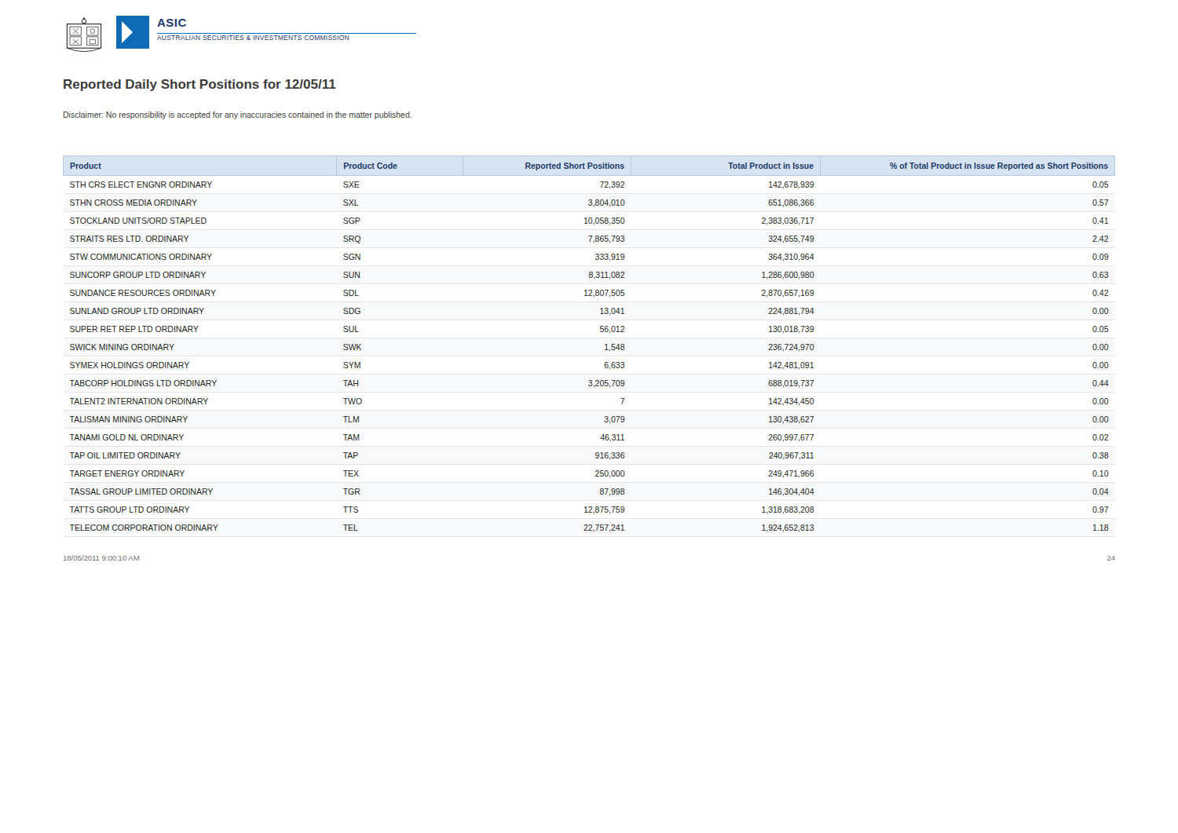ASIC
Australian Securities & Investments Commission
Reported Daily Short Positions for 12/05/11
Disclaimer: No responsibility is accepted for any inaccuracies contained in the matter published.
| Product | Product Code | Reported Short Positions | Total Product in Issue | % of Total Product in Issue Reported as Short Positions |
| --- | --- | --- | --- | --- |
| STH CRS ELECT ENGNR ORDINARY | SXE | 72,392 | 142,678,939 | 0.05 |
| STHN CROSS MEDIA ORDINARY | SXL | 3,804,010 | 651,086,366 | 0.57 |
| STOCKLAND UNITS/ORD STAPLED | SGP | 10,058,350 | 2,383,036,717 | 0.41 |
| STRAITS RES LTD. ORDINARY | SRQ | 7,865,793 | 324,655,749 | 2.42 |
| STW COMMUNICATIONS ORDINARY | SGN | 333,919 | 364,310,964 | 0.09 |
| SUNCORP GROUP LTD ORDINARY | SUN | 8,311,082 | 1,286,600,980 | 0.63 |
| SUNDANCE RESOURCES ORDINARY | SDL | 12,807,505 | 2,870,657,169 | 0.42 |
| SUNLAND GROUP LTD ORDINARY | SDG | 13,041 | 224,881,794 | 0.00 |
| SUPER RET REP LTD ORDINARY | SUL | 56,012 | 130,018,739 | 0.05 |
| SWICK MINING ORDINARY | SWK | 1,548 | 236,724,970 | 0.00 |
| SYMEX HOLDINGS ORDINARY | SYM | 6,633 | 142,481,091 | 0.00 |
| TABCORP HOLDINGS LTD ORDINARY | TAH | 3,205,709 | 688,019,737 | 0.44 |
| TALENT2 INTERNATION ORDINARY | TWO | 7 | 142,434,450 | 0.00 |
| TALISMAN MINING ORDINARY | TLM | 3,079 | 130,438,627 | 0.00 |
| TANAMI GOLD NL ORDINARY | TAM | 46,311 | 260,997,677 | 0.02 |
| TAP OIL LIMITED ORDINARY | TAP | 916,336 | 240,967,311 | 0.38 |
| TARGET ENERGY ORDINARY | TEX | 250,000 | 249,471,966 | 0.10 |
| TASSAL GROUP LIMITED ORDINARY | TGR | 87,998 | 146,304,404 | 0.04 |
| TATTS GROUP LTD ORDINARY | TTS | 12,875,759 | 1,318,683,208 | 0.97 |
| TELECOM CORPORATION ORDINARY | TEL | 22,757,241 | 1,924,652,813 | 1.18 |
18/05/2011 9:00:10 AM
24